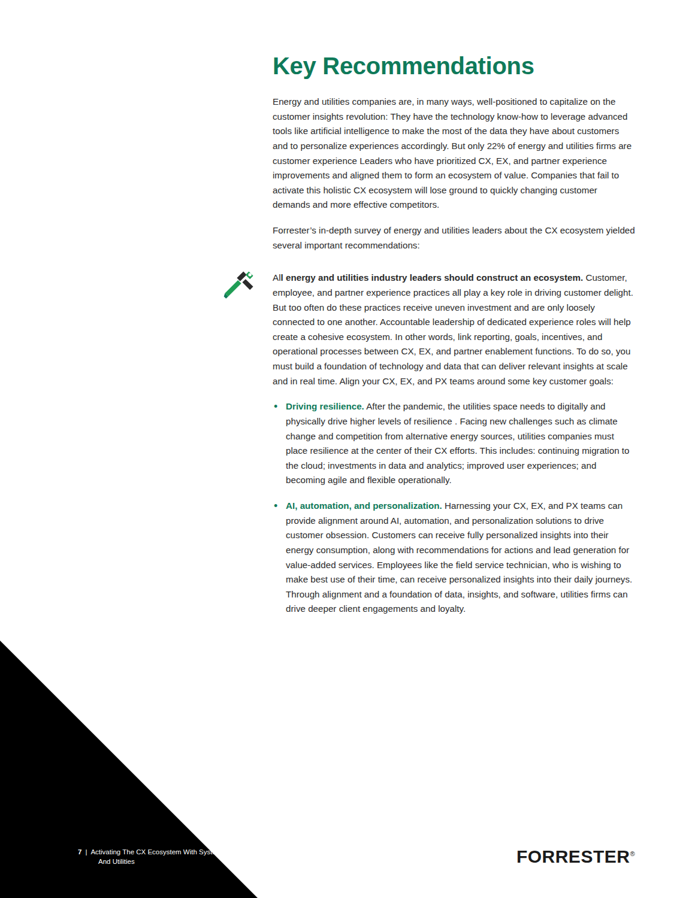Key Recommendations
Energy and utilities companies are, in many ways, well-positioned to capitalize on the customer insights revolution: They have the technology know-how to leverage advanced tools like artificial intelligence to make the most of the data they have about customers and to personalize experiences accordingly. But only 22% of energy and utilities firms are customer experience Leaders who have prioritized CX, EX, and partner experience improvements and aligned them to form an ecosystem of value. Companies that fail to activate this holistic CX ecosystem will lose ground to quickly changing customer demands and more effective competitors.
Forrester’s in-depth survey of energy and utilities leaders about the CX ecosystem yielded several important recommendations:
All energy and utilities industry leaders should construct an ecosystem. Customer, employee, and partner experience practices all play a key role in driving customer delight. But too often do these practices receive uneven investment and are only loosely connected to one another. Accountable leadership of dedicated experience roles will help create a cohesive ecosystem. In other words, link reporting, goals, incentives, and operational processes between CX, EX, and partner enablement functions. To do so, you must build a foundation of technology and data that can deliver relevant insights at scale and in real time. Align your CX, EX, and PX teams around some key customer goals:
Driving resilience. After the pandemic, the utilities space needs to digitally and physically drive higher levels of resilience . Facing new challenges such as climate change and competition from alternative energy sources, utilities companies must place resilience at the center of their CX efforts. This includes: continuing migration to the cloud; investments in data and analytics; improved user experiences; and becoming agile and flexible operationally.
AI, automation, and personalization. Harnessing your CX, EX, and PX teams can provide alignment around AI, automation, and personalization solutions to drive customer obsession. Customers can receive fully personalized insights into their energy consumption, along with recommendations for actions and lead generation for value-added services. Employees like the field service technician, who is wishing to make best use of their time, can receive personalized insights into their daily journeys. Through alignment and a foundation of data, insights, and software, utilities firms can drive deeper client engagements and loyalty.
7|Activating The CX Ecosystem With Systems Of Insight: A Spotlight On Energy And Utilities
FORRESTER®